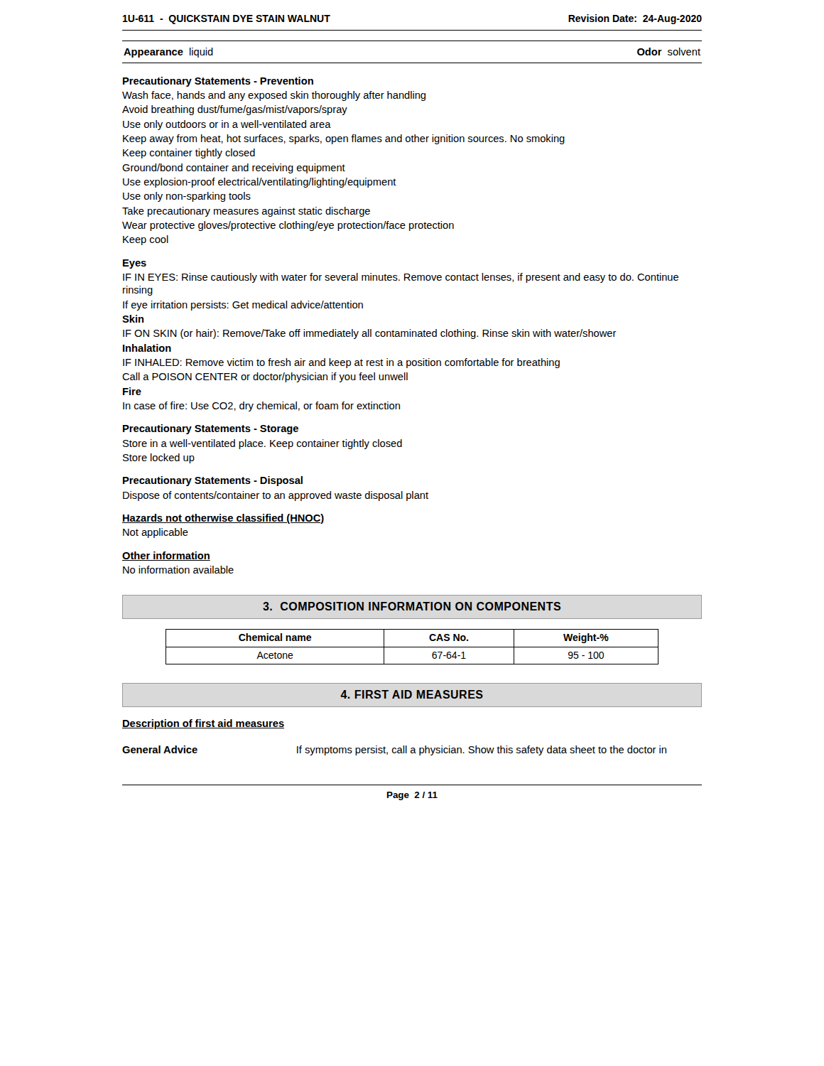1U-611 - QUICKSTAIN DYE STAIN WALNUT
Revision Date: 24-Aug-2020
Appearance liquid
Odor solvent
Precautionary Statements - Prevention
Wash face, hands and any exposed skin thoroughly after handling
Avoid breathing dust/fume/gas/mist/vapors/spray
Use only outdoors or in a well-ventilated area
Keep away from heat, hot surfaces, sparks, open flames and other ignition sources. No smoking
Keep container tightly closed
Ground/bond container and receiving equipment
Use explosion-proof electrical/ventilating/lighting/equipment
Use only non-sparking tools
Take precautionary measures against static discharge
Wear protective gloves/protective clothing/eye protection/face protection
Keep cool
Eyes
IF IN EYES: Rinse cautiously with water for several minutes. Remove contact lenses, if present and easy to do. Continue rinsing
If eye irritation persists: Get medical advice/attention
Skin
IF ON SKIN (or hair): Remove/Take off immediately all contaminated clothing. Rinse skin with water/shower
Inhalation
IF INHALED: Remove victim to fresh air and keep at rest in a position comfortable for breathing
Call a POISON CENTER or doctor/physician if you feel unwell
Fire
In case of fire: Use CO2, dry chemical, or foam for extinction
Precautionary Statements - Storage
Store in a well-ventilated place. Keep container tightly closed
Store locked up
Precautionary Statements - Disposal
Dispose of contents/container to an approved waste disposal plant
Hazards not otherwise classified (HNOC)
Not applicable
Other information
No information available
3. COMPOSITION INFORMATION ON COMPONENTS
| Chemical name | CAS No. | Weight-% |
| --- | --- | --- |
| Acetone | 67-64-1 | 95 - 100 |
4. FIRST AID MEASURES
Description of first aid measures
General Advice
If symptoms persist, call a physician. Show this safety data sheet to the doctor in
Page 2 / 11